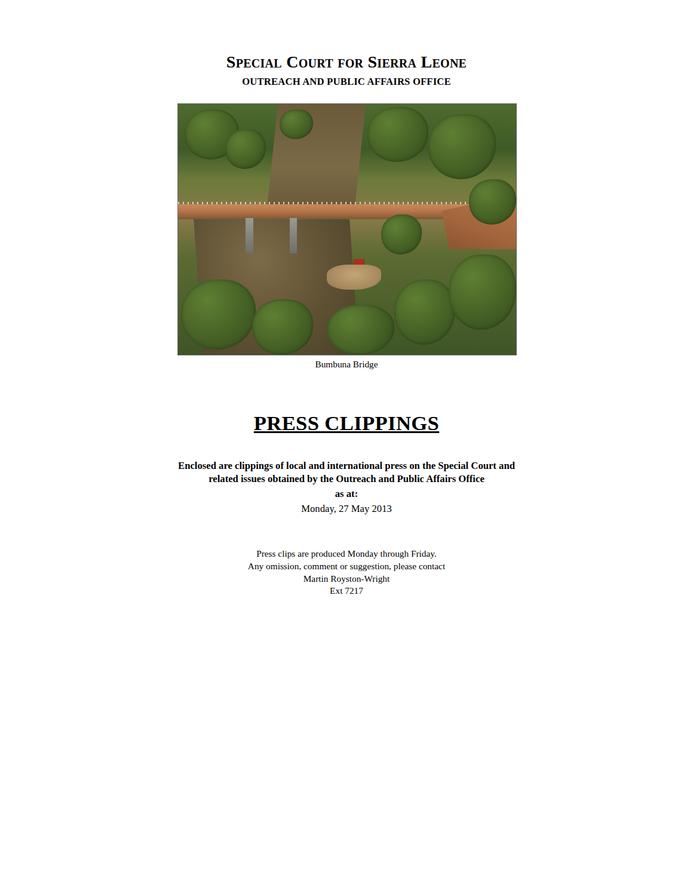Special Court for Sierra Leone
Outreach and Public Affairs Office
Bumbuna Bridge
PRESS CLIPPINGS
Enclosed are clippings of local and international press on the Special Court and related issues obtained by the Outreach and Public Affairs Office as at:
Monday, 27 May 2013
Press clips are produced Monday through Friday.
Any omission, comment or suggestion, please contact
Martin Royston-Wright
Ext 7217